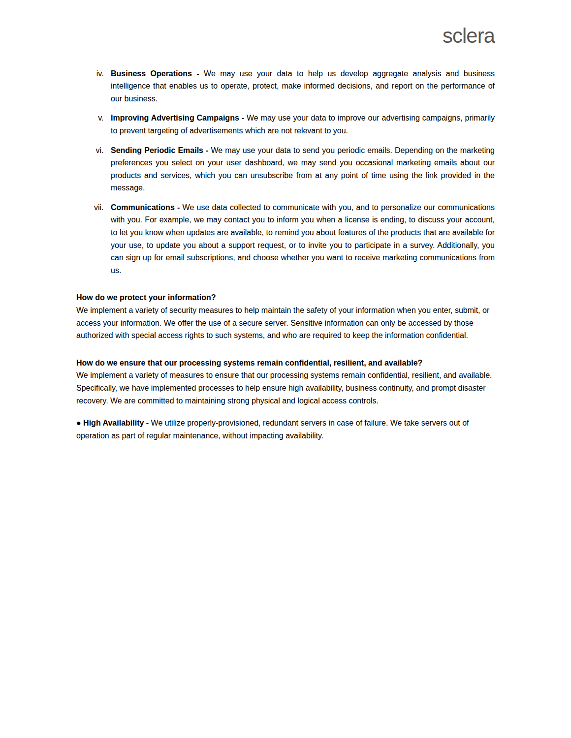sclera
Business Operations - We may use your data to help us develop aggregate analysis and business intelligence that enables us to operate, protect, make informed decisions, and report on the performance of our business.
Improving Advertising Campaigns - We may use your data to improve our advertising campaigns, primarily to prevent targeting of advertisements which are not relevant to you.
Sending Periodic Emails - We may use your data to send you periodic emails. Depending on the marketing preferences you select on your user dashboard, we may send you occasional marketing emails about our products and services, which you can unsubscribe from at any point of time using the link provided in the message.
Communications - We use data collected to communicate with you, and to personalize our communications with you. For example, we may contact you to inform you when a license is ending, to discuss your account, to let you know when updates are available, to remind you about features of the products that are available for your use, to update you about a support request, or to invite you to participate in a survey. Additionally, you can sign up for email subscriptions, and choose whether you want to receive marketing communications from us.
How do we protect your information?
We implement a variety of security measures to help maintain the safety of your information when you enter, submit, or access your information. We offer the use of a secure server. Sensitive information can only be accessed by those authorized with special access rights to such systems, and who are required to keep the information confidential.
How do we ensure that our processing systems remain confidential, resilient, and available?
We implement a variety of measures to ensure that our processing systems remain confidential, resilient, and available. Specifically, we have implemented processes to help ensure high availability, business continuity, and prompt disaster recovery. We are committed to maintaining strong physical and logical access controls.
● High Availability - We utilize properly-provisioned, redundant servers in case of failure. We take servers out of operation as part of regular maintenance, without impacting availability.